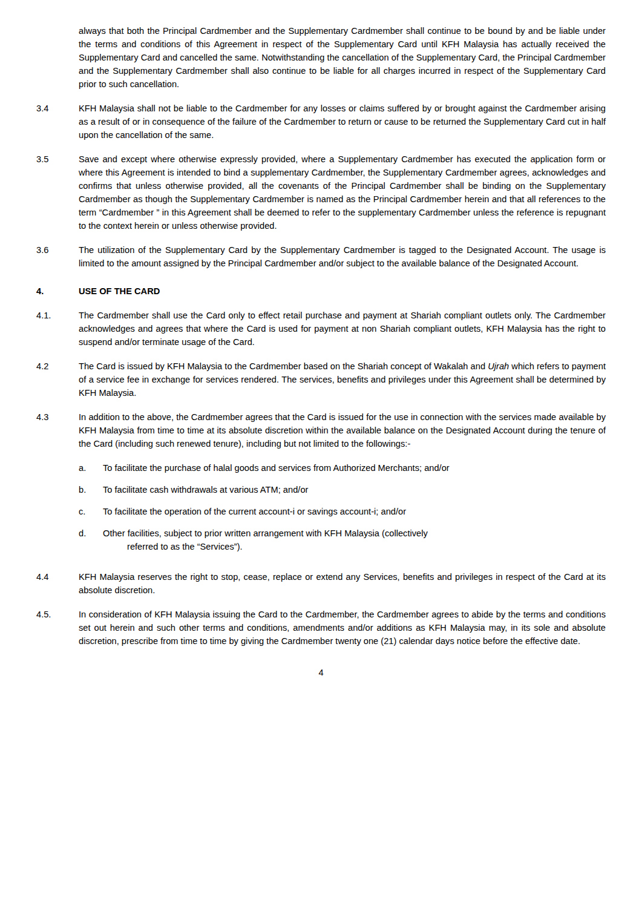always that both the Principal Cardmember and the Supplementary Cardmember shall continue to be bound by and be liable under the terms and conditions of this Agreement in respect of the Supplementary Card until KFH Malaysia has actually received the Supplementary Card and cancelled the same. Notwithstanding the cancellation of the Supplementary Card, the Principal Cardmember and the Supplementary Cardmember shall also continue to be liable for all charges incurred in respect of the Supplementary Card prior to such cancellation.
3.4
KFH Malaysia shall not be liable to the Cardmember for any losses or claims suffered by or brought against the Cardmember arising as a result of or in consequence of the failure of the Cardmember to return or cause to be returned the Supplementary Card cut in half upon the cancellation of the same.
3.5
Save and except where otherwise expressly provided, where a Supplementary Cardmember has executed the application form or where this Agreement is intended to bind a supplementary Cardmember, the Supplementary Cardmember agrees, acknowledges and confirms that unless otherwise provided, all the covenants of the Principal Cardmember shall be binding on the Supplementary Cardmember as though the Supplementary Cardmember is named as the Principal Cardmember herein and that all references to the term “Cardmember ” in this Agreement shall be deemed to refer to the supplementary Cardmember unless the reference is repugnant to the context herein or unless otherwise provided.
3.6
The utilization of the Supplementary Card by the Supplementary Cardmember is tagged to the Designated Account. The usage is limited to the amount assigned by the Principal Cardmember and/or subject to the available balance of the Designated Account.
4. USE OF THE CARD
4.1.
The Cardmember shall use the Card only to effect retail purchase and payment at Shariah compliant outlets only. The Cardmember acknowledges and agrees that where the Card is used for payment at non Shariah compliant outlets, KFH Malaysia has the right to suspend and/or terminate usage of the Card.
4.2
The Card is issued by KFH Malaysia to the Cardmember based on the Shariah concept of Wakalah and Ujrah which refers to payment of a service fee in exchange for services rendered. The services, benefits and privileges under this Agreement shall be determined by KFH Malaysia.
4.3
In addition to the above, the Cardmember agrees that the Card is issued for the use in connection with the services made available by KFH Malaysia from time to time at its absolute discretion within the available balance on the Designated Account during the tenure of the Card (including such renewed tenure), including but not limited to the followings:-
a.
To facilitate the purchase of halal goods and services from Authorized Merchants; and/or
b.
To facilitate cash withdrawals at various ATM; and/or
c.
To facilitate the operation of the current account-i or savings account-i; and/or
d.
Other facilities, subject to prior written arrangement with KFH Malaysia (collectively
referred to as the “Services”).
4.4
KFH Malaysia reserves the right to stop, cease, replace or extend any Services, benefits and privileges in respect of the Card at its absolute discretion.
4.5.
In consideration of KFH Malaysia issuing the Card to the Cardmember, the Cardmember agrees to abide by the terms and conditions set out herein and such other terms and conditions, amendments and/or additions as KFH Malaysia may, in its sole and absolute discretion, prescribe from time to time by giving the Cardmember twenty one (21) calendar days notice before the effective date.
4